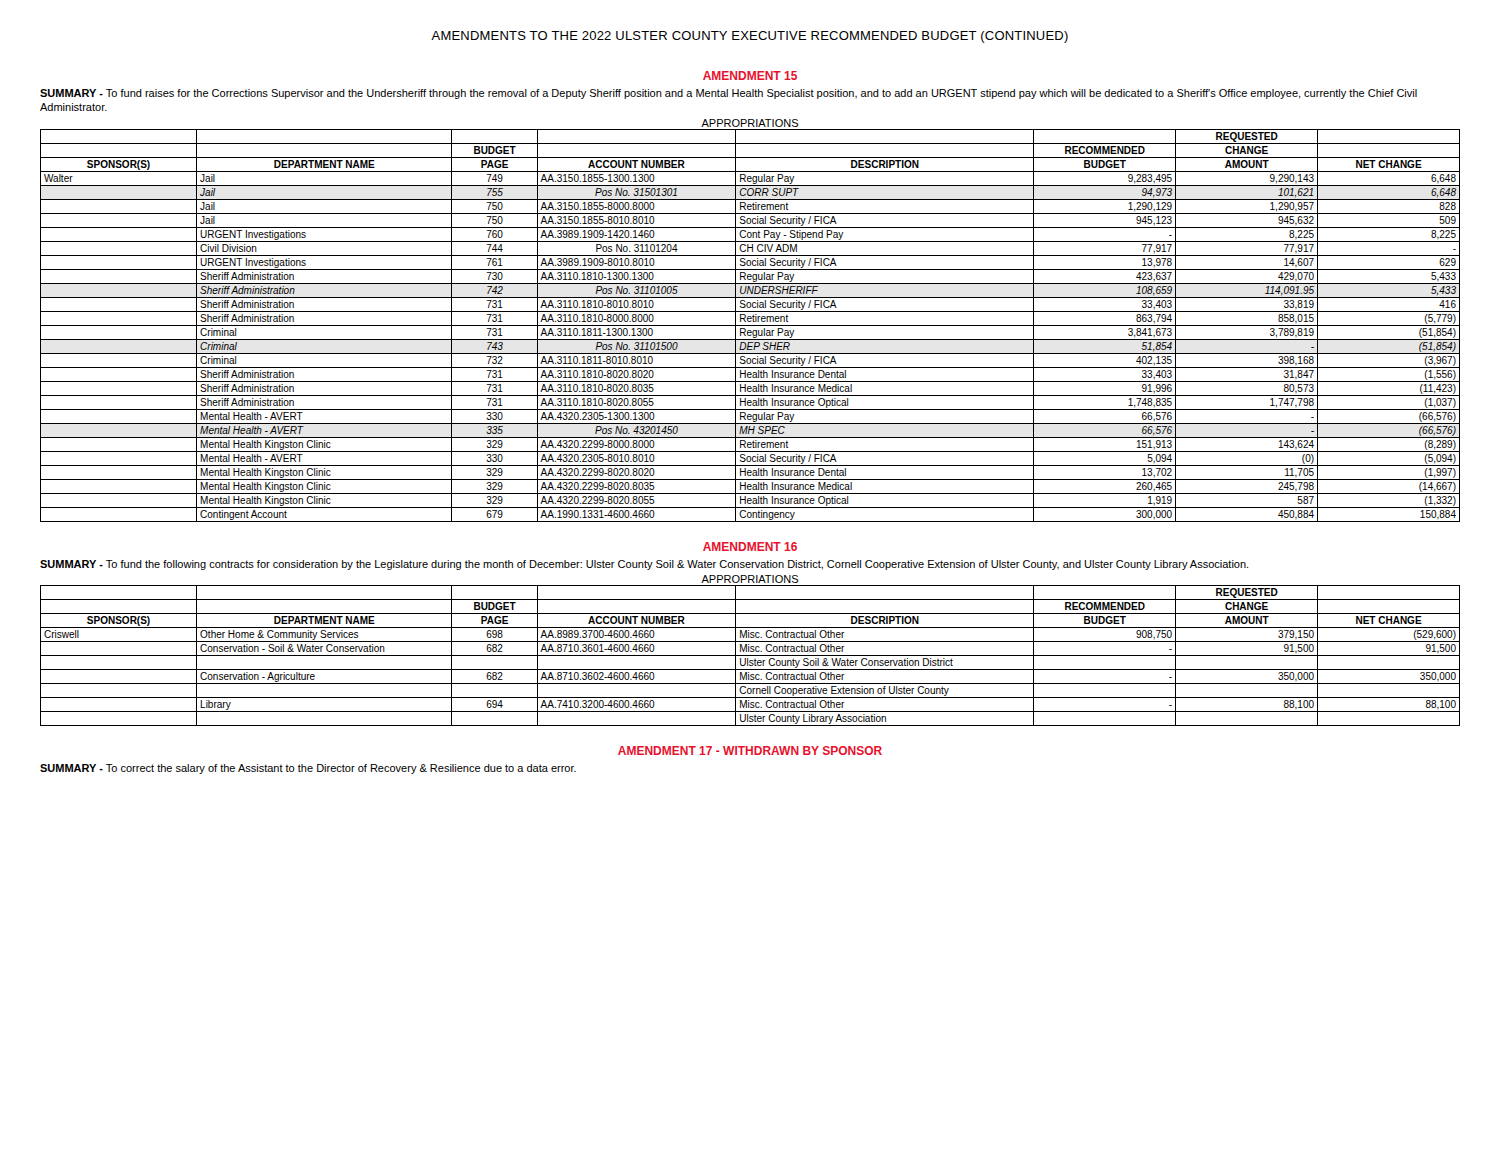AMENDMENTS TO THE 2022 ULSTER COUNTY EXECUTIVE RECOMMENDED BUDGET (CONTINUED)
AMENDMENT 15
SUMMARY - To fund raises for the Corrections Supervisor and the Undersheriff through the removal of a Deputy Sheriff position and a Mental Health Specialist position, and to add an URGENT stipend pay which will be dedicated to a Sheriff's Office employee, currently the Chief Civil Administrator.
APPROPRIATIONS
| | | | | | | REQUESTED | |
| --- | --- | --- | --- | --- | --- | --- | --- |
| | | BUDGET | | | RECOMMENDED | CHANGE | |
| SPONSOR(S) | DEPARTMENT NAME | PAGE | ACCOUNT NUMBER | DESCRIPTION | BUDGET | AMOUNT | NET CHANGE |
| Walter | Jail | 749 | AA.3150.1855-1300.1300 | Regular Pay | 9,283,495 | 9,290,143 | 6,648 |
| | Jail | 755 | Pos No. 31501301 | CORR SUPT | 94,973 | 101,621 | 6,648 |
| | Jail | 750 | AA.3150.1855-8000.8000 | Retirement | 1,290,129 | 1,290,957 | 828 |
| | Jail | 750 | AA.3150.1855-8010.8010 | Social Security / FICA | 945,123 | 945,632 | 509 |
| | URGENT Investigations | 760 | AA.3989.1909-1420.1460 | Cont Pay - Stipend Pay | - | 8,225 | 8,225 |
| | Civil Division | 744 | Pos No. 31101204 | CH CIV ADM | 77,917 | 77,917 | - |
| | URGENT Investigations | 761 | AA.3989.1909-8010.8010 | Social Security / FICA | 13,978 | 14,607 | 629 |
| | Sheriff Administration | 730 | AA.3110.1810-1300.1300 | Regular Pay | 423,637 | 429,070 | 5,433 |
| | Sheriff Administration | 742 | Pos No. 31101005 | UNDERSHERIFF | 108,659 | 114,091.95 | 5,433 |
| | Sheriff Administration | 731 | AA.3110.1810-8010.8010 | Social Security / FICA | 33,403 | 33,819 | 416 |
| | Sheriff Administration | 731 | AA.3110.1810-8000.8000 | Retirement | 863,794 | 858,015 | (5,779) |
| | Criminal | 731 | AA.3110.1811-1300.1300 | Regular Pay | 3,841,673 | 3,789,819 | (51,854) |
| | Criminal | 743 | Pos No. 31101500 | DEP SHER | 51,854 | - | (51,854) |
| | Criminal | 732 | AA.3110.1811-8010.8010 | Social Security / FICA | 402,135 | 398,168 | (3,967) |
| | Sheriff Administration | 731 | AA.3110.1810-8020.8020 | Health Insurance Dental | 33,403 | 31,847 | (1,556) |
| | Sheriff Administration | 731 | AA.3110.1810-8020.8035 | Health Insurance Medical | 91,996 | 80,573 | (11,423) |
| | Sheriff Administration | 731 | AA.3110.1810-8020.8055 | Health Insurance Optical | 1,748,835 | 1,747,798 | (1,037) |
| | Mental Health - AVERT | 330 | AA.4320.2305-1300.1300 | Regular Pay | 66,576 | - | (66,576) |
| | Mental Health - AVERT | 335 | Pos No. 43201450 | MH SPEC | 66,576 | - | (66,576) |
| | Mental Health Kingston Clinic | 329 | AA.4320.2299-8000.8000 | Retirement | 151,913 | 143,624 | (8,289) |
| | Mental Health - AVERT | 330 | AA.4320.2305-8010.8010 | Social Security / FICA | 5,094 | (0) | (5,094) |
| | Mental Health Kingston Clinic | 329 | AA.4320.2299-8020.8020 | Health Insurance Dental | 13,702 | 11,705 | (1,997) |
| | Mental Health Kingston Clinic | 329 | AA.4320.2299-8020.8035 | Health Insurance Medical | 260,465 | 245,798 | (14,667) |
| | Mental Health Kingston Clinic | 329 | AA.4320.2299-8020.8055 | Health Insurance Optical | 1,919 | 587 | (1,332) |
| | Contingent Account | 679 | AA.1990.1331-4600.4660 | Contingency | 300,000 | 450,884 | 150,884 |
AMENDMENT 16
SUMMARY - To fund the following contracts for consideration by the Legislature during the month of December: Ulster County Soil & Water Conservation District, Cornell Cooperative Extension of Ulster County, and Ulster County Library Association.
APPROPRIATIONS
| | | | | | | REQUESTED | |
| --- | --- | --- | --- | --- | --- | --- | --- |
| | | BUDGET | | | RECOMMENDED | CHANGE | |
| SPONSOR(S) | DEPARTMENT NAME | PAGE | ACCOUNT NUMBER | DESCRIPTION | BUDGET | AMOUNT | NET CHANGE |
| Criswell | Other Home & Community Services | 698 | AA.8989.3700-4600.4660 | Misc. Contractual Other | 908,750 | 379,150 | (529,600) |
| | Conservation - Soil & Water Conservation | 682 | AA.8710.3601-4600.4660 | Misc. Contractual Other | - | 91,500 | 91,500 |
| | | | | Ulster County Soil & Water Conservation District | | | |
| | Conservation - Agriculture | 682 | AA.8710.3602-4600.4660 | Misc. Contractual Other | - | 350,000 | 350,000 |
| | | | | Cornell Cooperative Extension of Ulster County | | | |
| | Library | 694 | AA.7410.3200-4600.4660 | Misc. Contractual Other | - | 88,100 | 88,100 |
| | | | | Ulster County Library Association | | | |
AMENDMENT 17 - WITHDRAWN BY SPONSOR
SUMMARY - To correct the salary of the Assistant to the Director of Recovery & Resilience due to a data error.